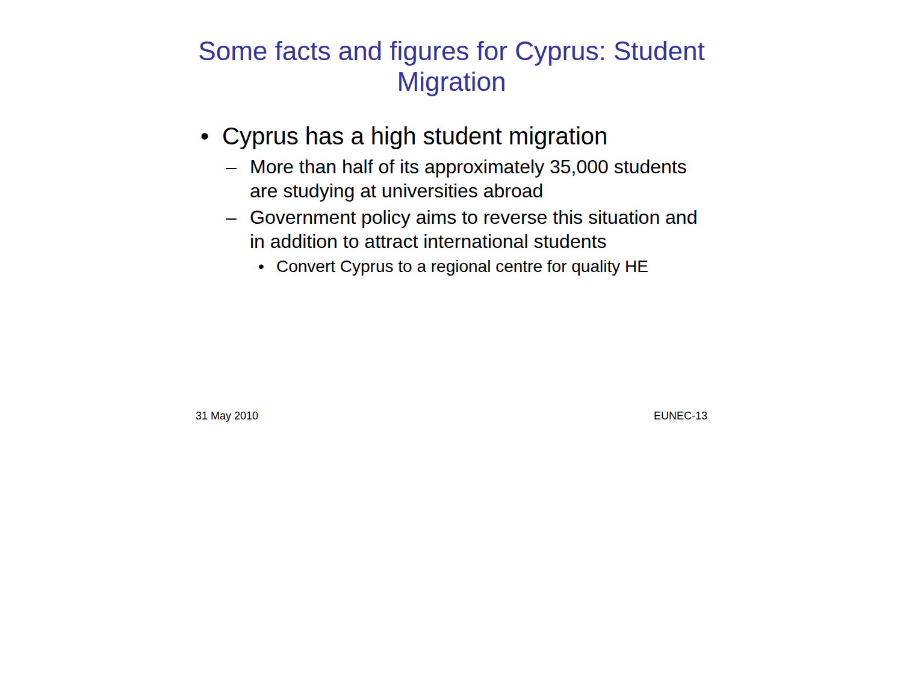Some facts and figures for Cyprus: Student Migration
Cyprus has a high student migration
More than half of its approximately 35,000 students are studying at universities abroad
Government policy aims to reverse this situation and in addition to attract international students
Convert Cyprus to a regional centre for quality HE
31 May 2010 EUNEC-13